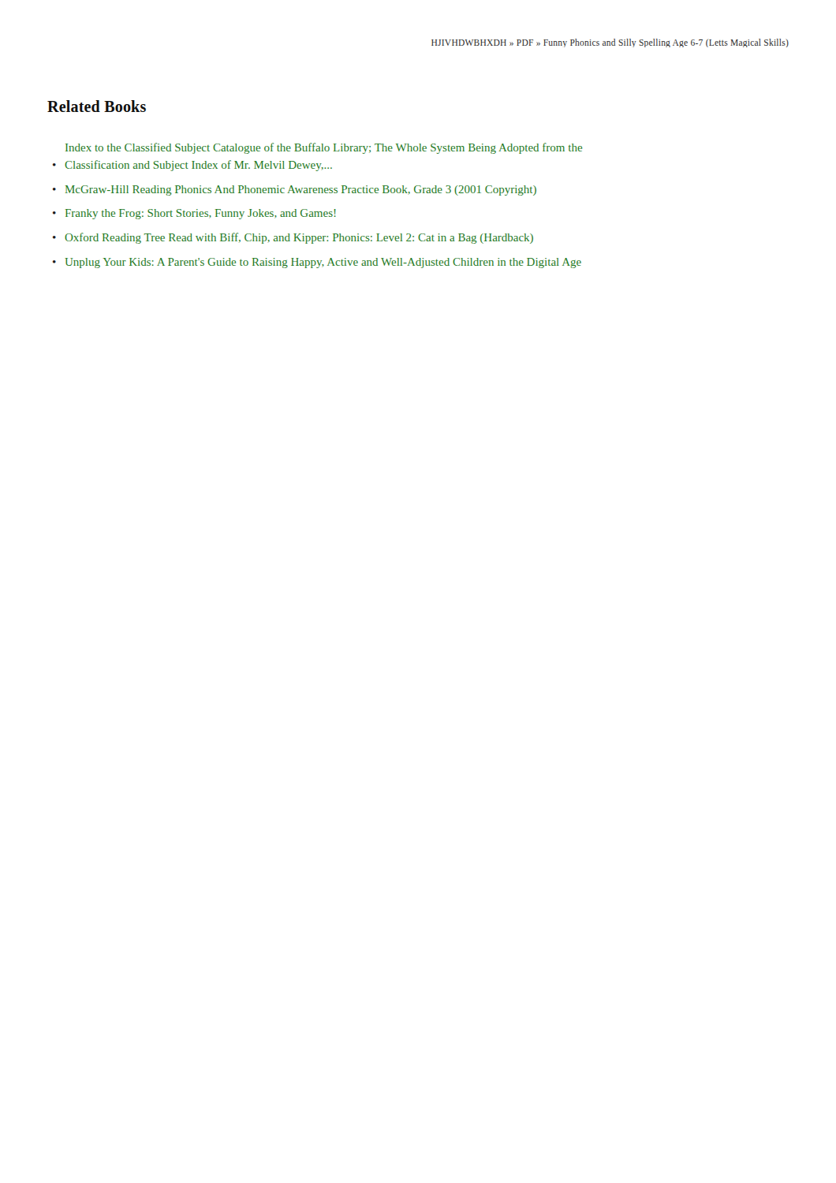HJIVHDWBHXDH » PDF » Funny Phonics and Silly Spelling Age 6-7 (Letts Magical Skills)
Related Books
Index to the Classified Subject Catalogue of the Buffalo Library; The Whole System Being Adopted from the
Classification and Subject Index of Mr. Melvil Dewey,...
McGraw-Hill Reading Phonics And Phonemic Awareness Practice Book, Grade 3 (2001 Copyright)
Franky the Frog: Short Stories, Funny Jokes, and Games!
Oxford Reading Tree Read with Biff, Chip, and Kipper: Phonics: Level 2: Cat in a Bag (Hardback)
Unplug Your Kids: A Parent's Guide to Raising Happy, Active and Well-Adjusted Children in the Digital Age